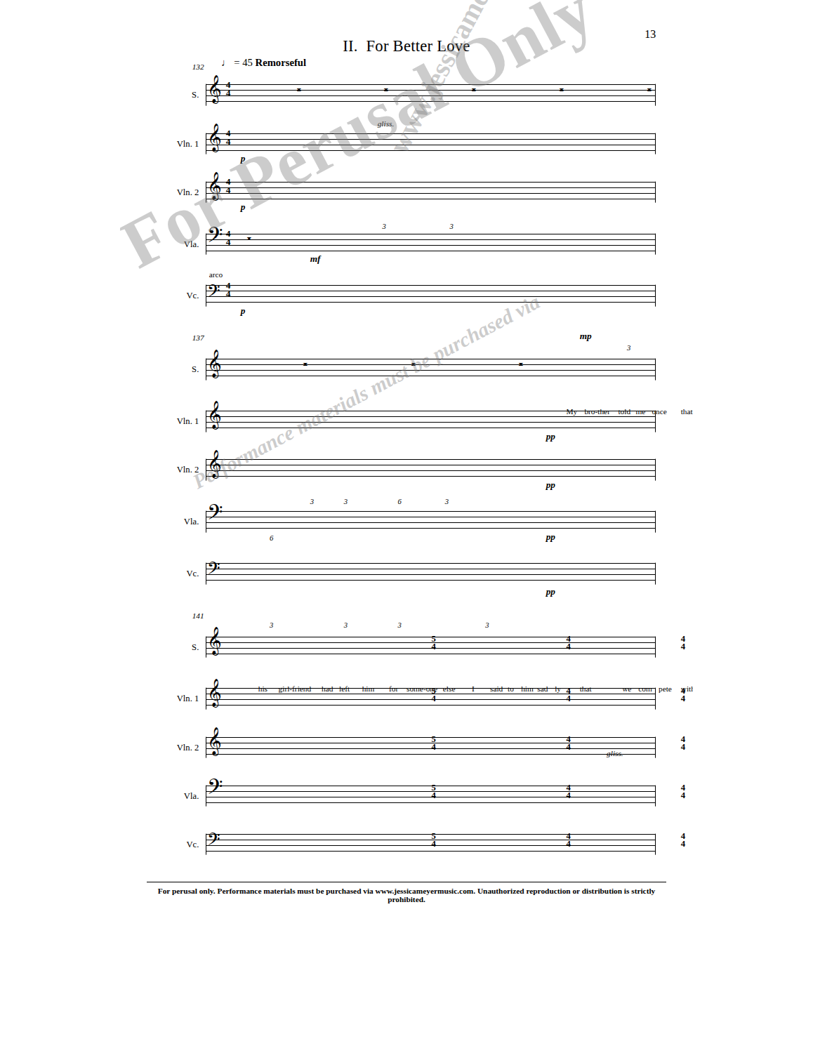13
II. For Better Love
132
♩ = 45 Remorseful
S.
𝄞 44 𝄺 𝄺 𝄺 𝄺 𝄺
Vln. 1
𝄞 44 p gliss.
Vln. 2
𝄞 44 p
Vla.
𝄢 44 𝄺 mf 3 3
Vc.
𝄢 44 arco p
137
S.
𝄞 𝄺 𝄺 𝄺 mp 3
My bro-ther told me once that
Vln. 1
𝄞 pp
Vln. 2
𝄞 pp
Vla.
𝄢 3 3 6 6 3 pp
Vc.
𝄢 pp
141
S.
𝄞 3 3 3 54 3 44 44
his girl-friend had left him for some-one else I said to him sad ly that we com pete with
Vln. 1
𝄞 54 44 44
Vln. 2
𝄞 54 44 gliss. 44
Vla.
𝄢 54 44 44
Vc.
𝄢 54 44 44
For Perusal Only
www.jessicameyermusic.com
Performance materials must be purchased via
For perusal only. Performance materials must be purchased via www.jessicameyermusic.com. Unauthorized reproduction or distribution is strictly prohibited.